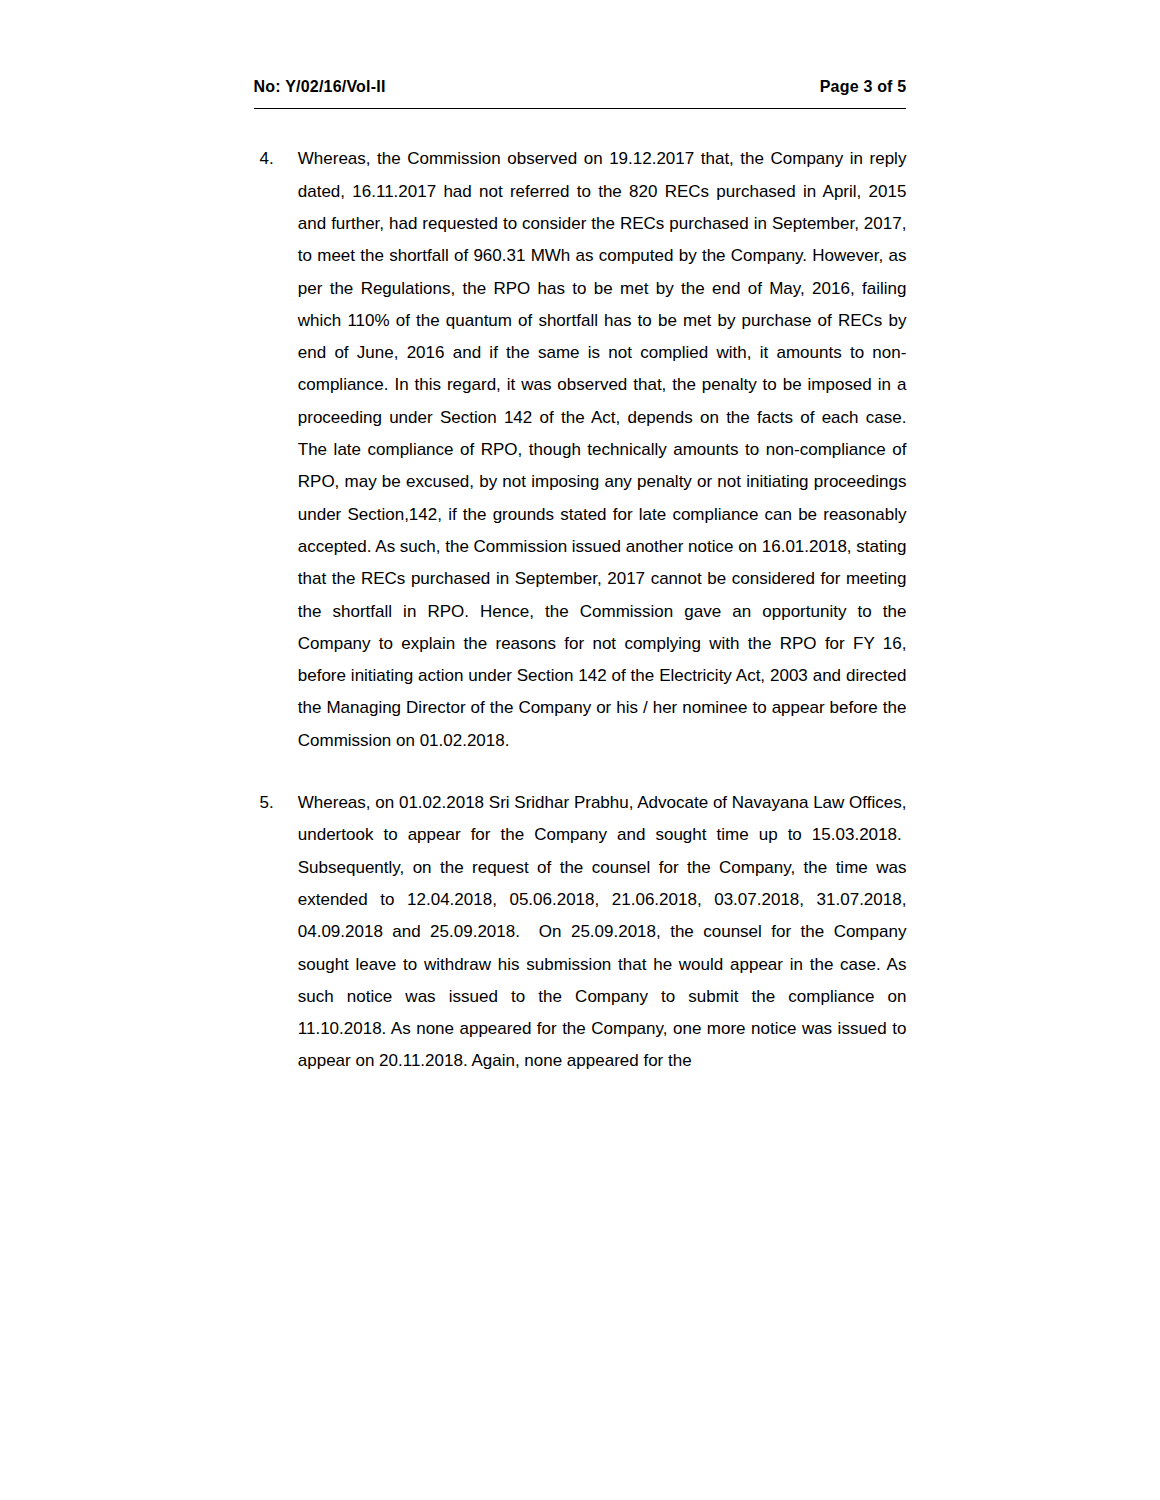No: Y/02/16/Vol-II Page 3 of 5
4.
Whereas, the Commission observed on 19.12.2017 that, the Company in reply dated, 16.11.2017 had not referred to the 820 RECs purchased in April, 2015 and further, had requested to consider the RECs purchased in September, 2017, to meet the shortfall of 960.31 MWh as computed by the Company. However, as per the Regulations, the RPO has to be met by the end of May, 2016, failing which 110% of the quantum of shortfall has to be met by purchase of RECs by end of June, 2016 and if the same is not complied with, it amounts to non-compliance. In this regard, it was observed that, the penalty to be imposed in a proceeding under Section 142 of the Act, depends on the facts of each case. The late compliance of RPO, though technically amounts to non-compliance of RPO, may be excused, by not imposing any penalty or not initiating proceedings under Section,142, if the grounds stated for late compliance can be reasonably accepted. As such, the Commission issued another notice on 16.01.2018, stating that the RECs purchased in September, 2017 cannot be considered for meeting the shortfall in RPO. Hence, the Commission gave an opportunity to the Company to explain the reasons for not complying with the RPO for FY 16, before initiating action under Section 142 of the Electricity Act, 2003 and directed the Managing Director of the Company or his / her nominee to appear before the Commission on 01.02.2018.
5.
Whereas, on 01.02.2018 Sri Sridhar Prabhu, Advocate of Navayana Law Offices, undertook to appear for the Company and sought time up to 15.03.2018. Subsequently, on the request of the counsel for the Company, the time was extended to 12.04.2018, 05.06.2018, 21.06.2018, 03.07.2018, 31.07.2018, 04.09.2018 and 25.09.2018. On 25.09.2018, the counsel for the Company sought leave to withdraw his submission that he would appear in the case. As such notice was issued to the Company to submit the compliance on 11.10.2018. As none appeared for the Company, one more notice was issued to appear on 20.11.2018. Again, none appeared for the